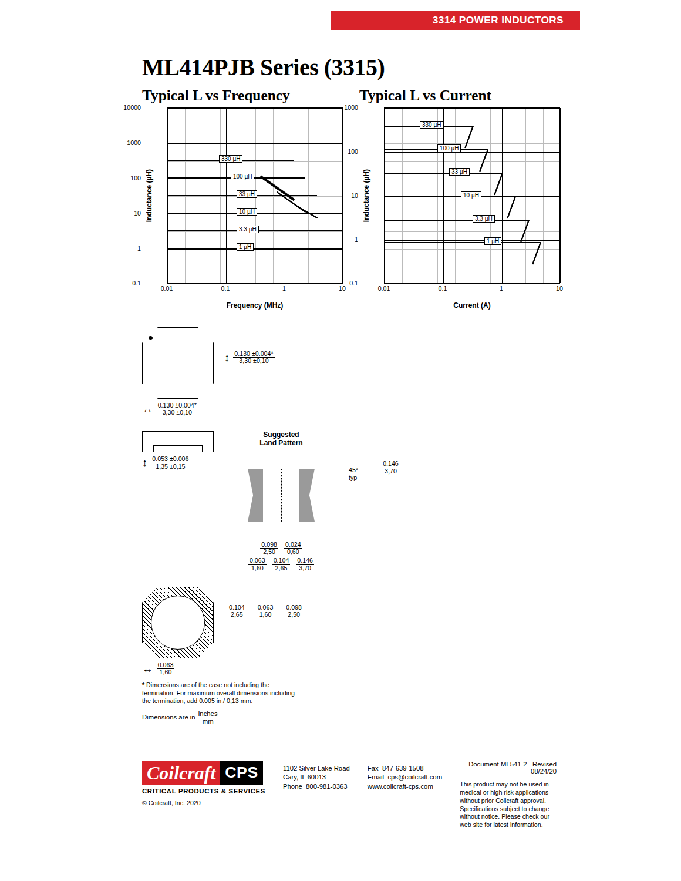3314 POWER INDUCTORS
ML414PJB Series (3315)
Typical L vs Frequency
Inductance (µH)
330 µH 100 µH 33 µH 10 µH 3.3 µH 1 µH
10000 1000 100 10 1 0.1
0.01 0.1 1 10
Frequency (MHz)
Typical L vs Current
Inductance (µH)
330 µH 100 µH 33 µH 10 µH 3.3 µH 1 µH
1000 100 10 1 0.1
0.01 0.1 1 10
Current (A)
↔ 0.130 ±0.004* 3,30 ±0,10
↕ 0.130 ±0.004* 3,30 ±0,10
↕ 0.053 ±0.006 1,35 ±0,15
Suggested
Land Pattern
0.0982,50 0.0240,60
0.0631,60 0.1042,65 0.1463,70
45°
typ
0.1463,70
↔ 0.0631,60
0.1042,65 0.0631,60 0.0982,50
* Dimensions are of the case not including the termination. For maximum overall dimensions including the termination, add 0.005 in / 0,13 mm.
Dimensions are in inches mm
Coilcraft
CPS
CRITICAL PRODUCTS & SERVICES
© Coilcraft, Inc. 2020
1102 Silver Lake Road
Cary, IL 60013
Phone 800-981-0363
Fax 847-639-1508
Email cps@coilcraft.com
www.coilcraft-cps.com
Document ML541-2 Revised 08/24/20
This product may not be used in medical or high risk applications without prior Coilcraft approval. Specifications subject to change without notice. Please check our web site for latest information.